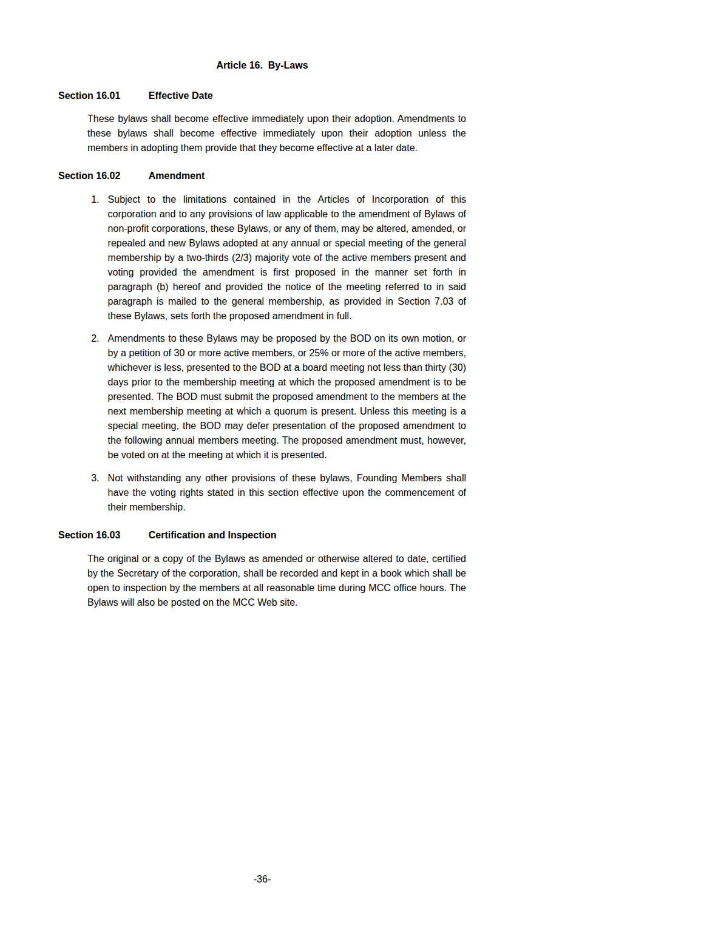Article 16. By-Laws
Section 16.01 Effective Date
These bylaws shall become effective immediately upon their adoption. Amendments to these bylaws shall become effective immediately upon their adoption unless the members in adopting them provide that they become effective at a later date.
Section 16.02 Amendment
Subject to the limitations contained in the Articles of Incorporation of this corporation and to any provisions of law applicable to the amendment of Bylaws of non-profit corporations, these Bylaws, or any of them, may be altered, amended, or repealed and new Bylaws adopted at any annual or special meeting of the general membership by a two-thirds (2/3) majority vote of the active members present and voting provided the amendment is first proposed in the manner set forth in paragraph (b) hereof and provided the notice of the meeting referred to in said paragraph is mailed to the general membership, as provided in Section 7.03 of these Bylaws, sets forth the proposed amendment in full.
Amendments to these Bylaws may be proposed by the BOD on its own motion, or by a petition of 30 or more active members, or 25% or more of the active members, whichever is less, presented to the BOD at a board meeting not less than thirty (30) days prior to the membership meeting at which the proposed amendment is to be presented. The BOD must submit the proposed amendment to the members at the next membership meeting at which a quorum is present. Unless this meeting is a special meeting, the BOD may defer presentation of the proposed amendment to the following annual members meeting. The proposed amendment must, however, be voted on at the meeting at which it is presented.
Not withstanding any other provisions of these bylaws, Founding Members shall have the voting rights stated in this section effective upon the commencement of their membership.
Section 16.03 Certification and Inspection
The original or a copy of the Bylaws as amended or otherwise altered to date, certified by the Secretary of the corporation, shall be recorded and kept in a book which shall be open to inspection by the members at all reasonable time during MCC office hours. The Bylaws will also be posted on the MCC Web site.
-36-